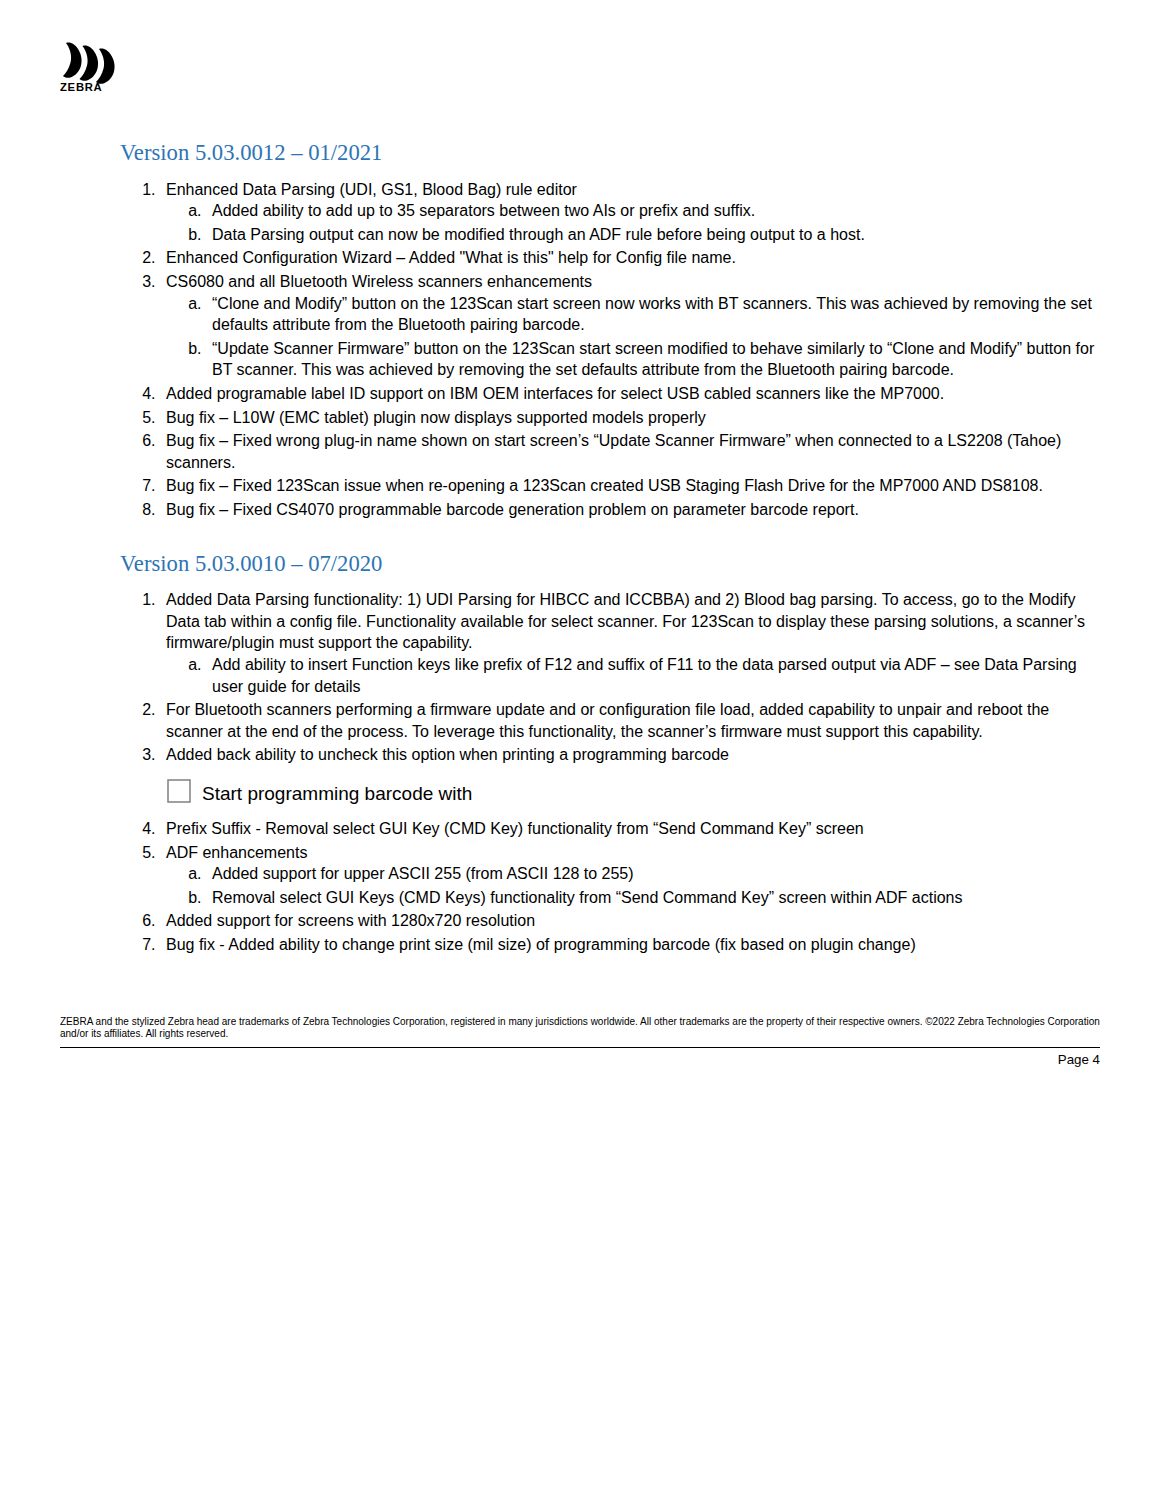ZEBRA
Version 5.03.0012 – 01/2021
Enhanced Data Parsing (UDI, GS1, Blood Bag) rule editor
Added ability to add up to 35 separators between two AIs or prefix and suffix.
Data Parsing output can now be modified through an ADF rule before being output to a host.
Enhanced Configuration Wizard – Added "What is this" help for Config file name.
CS6080 and all Bluetooth Wireless scanners enhancements
“Clone and Modify” button on the 123Scan start screen now works with BT scanners. This was achieved by removing the set defaults attribute from the Bluetooth pairing barcode.
“Update Scanner Firmware” button on the 123Scan start screen modified to behave similarly to “Clone and Modify” button for BT scanner. This was achieved by removing the set defaults attribute from the Bluetooth pairing barcode.
Added programable label ID support on IBM OEM interfaces for select USB cabled scanners like the MP7000.
Bug fix – L10W (EMC tablet) plugin now displays supported models properly
Bug fix – Fixed wrong plug-in name shown on start screen’s “Update Scanner Firmware” when connected to a LS2208 (Tahoe) scanners.
Bug fix – Fixed 123Scan issue when re-opening a 123Scan created USB Staging Flash Drive for the MP7000 AND DS8108.
Bug fix – Fixed CS4070 programmable barcode generation problem on parameter barcode report.
Version 5.03.0010 – 07/2020
Added Data Parsing functionality: 1) UDI Parsing for HIBCC and ICCBBA) and 2) Blood bag parsing. To access, go to the Modify Data tab within a config file. Functionality available for select scanner. For 123Scan to display these parsing solutions, a scanner’s firmware/plugin must support the capability.
Add ability to insert Function keys like prefix of F12 and suffix of F11 to the data parsed output via ADF – see Data Parsing user guide for details
For Bluetooth scanners performing a firmware update and or configuration file load, added capability to unpair and reboot the scanner at the end of the process. To leverage this functionality, the scanner’s firmware must support this capability.
Added back ability to uncheck this option when printing a programming barcode Start programming barcode with
Prefix Suffix - Removal select GUI Key (CMD Key) functionality from “Send Command Key” screen
ADF enhancements
Added support for upper ASCII 255 (from ASCII 128 to 255)
Removal select GUI Keys (CMD Keys) functionality from “Send Command Key” screen within ADF actions
Added support for screens with 1280x720 resolution
Bug fix - Added ability to change print size (mil size) of programming barcode (fix based on plugin change)
ZEBRA and the stylized Zebra head are trademarks of Zebra Technologies Corporation, registered in many jurisdictions worldwide. All other trademarks are the property of their respective owners. ©2022 Zebra Technologies Corporation and/or its affiliates. All rights reserved.
Page 4